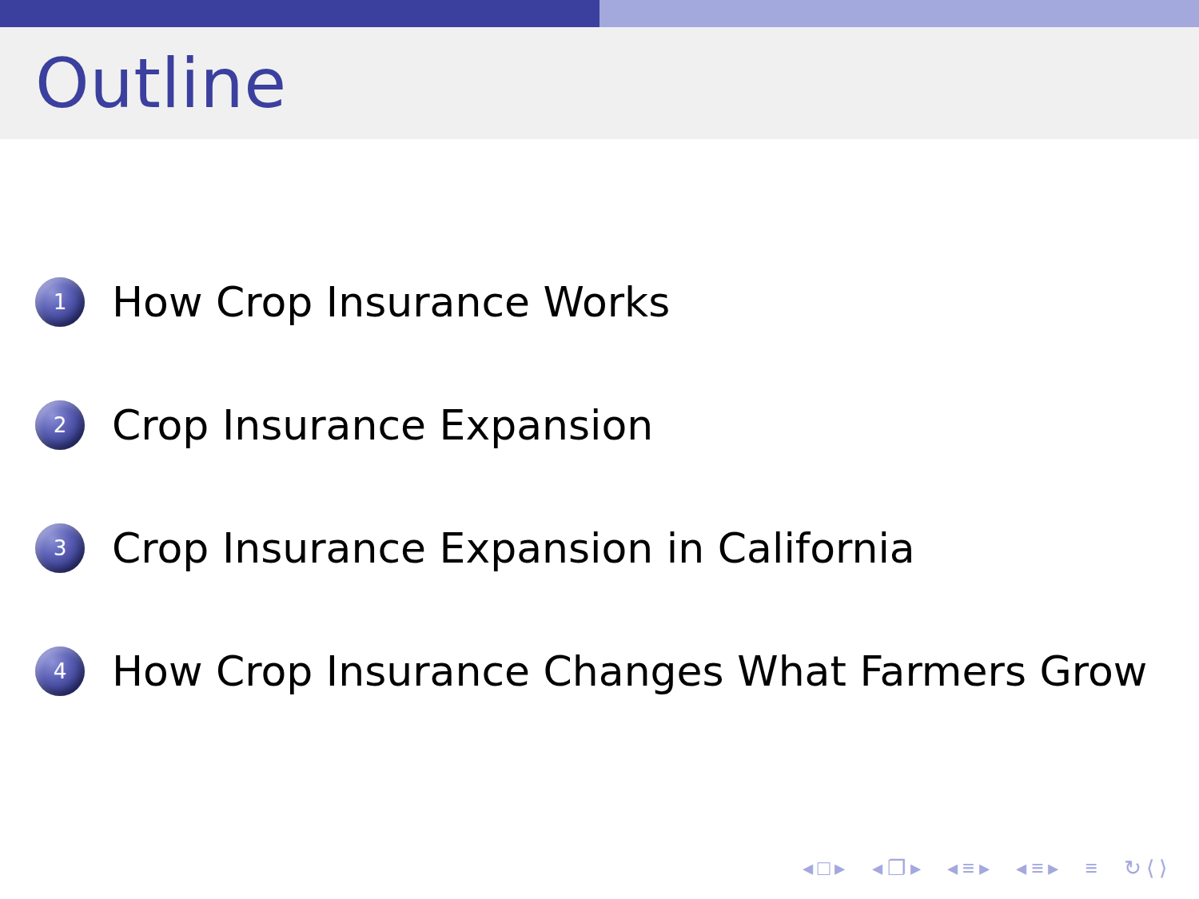Outline
1 How Crop Insurance Works
2 Crop Insurance Expansion
3 Crop Insurance Expansion in California
4 How Crop Insurance Changes What Farmers Grow
◂□▸ ◂❐▸ ◂≡▸ ◂≡▸ ≡ ↻⟨⟩